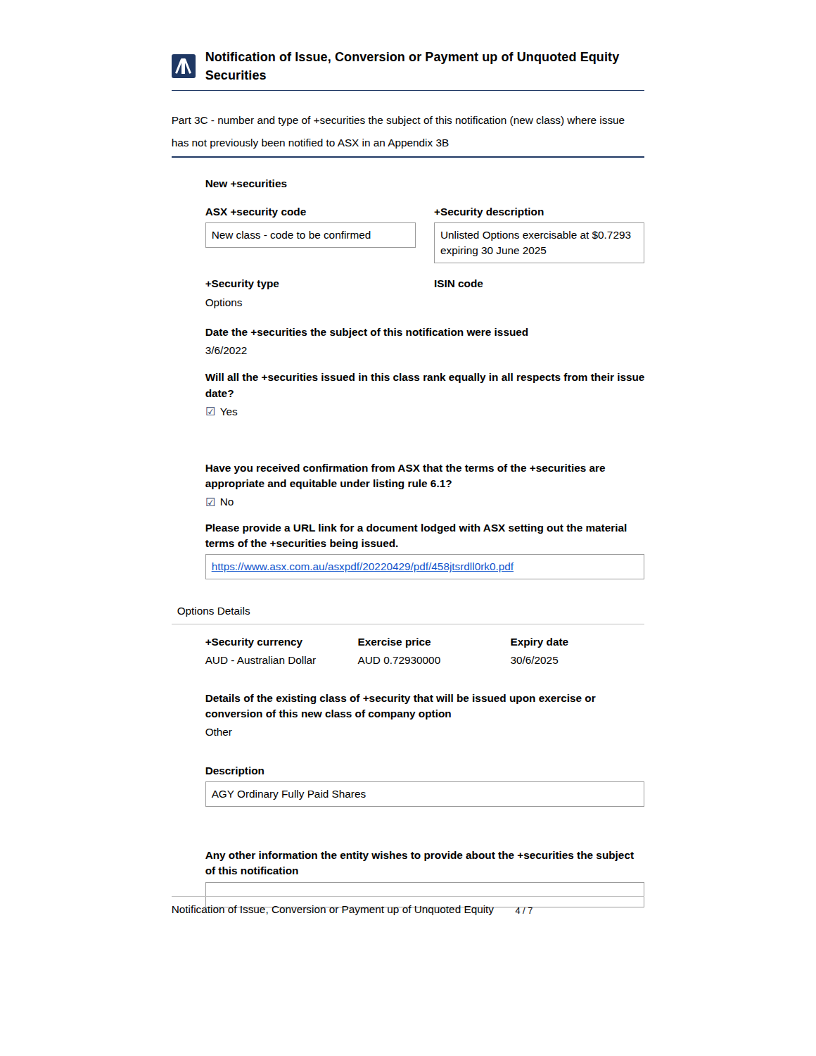Notification of Issue, Conversion or Payment up of Unquoted Equity Securities
Part 3C - number and type of +securities the subject of this notification (new class) where issue has not previously been notified to ASX in an Appendix 3B
New +securities
ASX +security code
New class - code to be confirmed
+Security description
Unlisted Options exercisable at $0.7293 expiring 30 June 2025
+Security type
Options
ISIN code
Date the +securities the subject of this notification were issued
3/6/2022
Will all the +securities issued in this class rank equally in all respects from their issue date?
☑Yes
Have you received confirmation from ASX that the terms of the +securities are appropriate and equitable under listing rule 6.1?
☑No
Please provide a URL link for a document lodged with ASX setting out the material terms of the +securities being issued.
https://www.asx.com.au/asxpdf/20220429/pdf/458jtsrdll0rk0.pdf
Options Details
+Security currency
AUD - Australian Dollar
Exercise price
AUD 0.72930000
Expiry date
30/6/2025
Details of the existing class of +security that will be issued upon exercise or conversion of this new class of company option
Other
Description
AGY Ordinary Fully Paid Shares
Any other information the entity wishes to provide about the +securities the subject of this notification
Notification of Issue, Conversion or Payment up of Unquoted Equity Securities
4 / 7